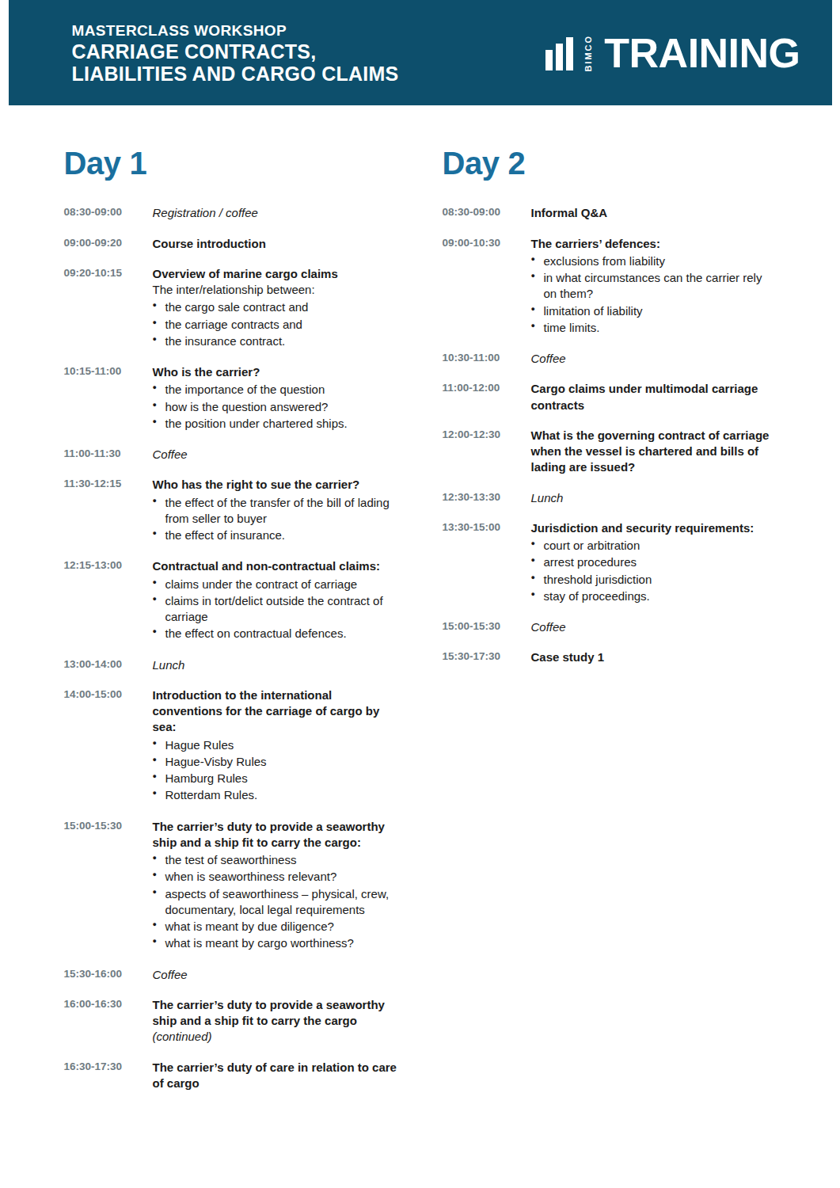Masterclass Workshop
Carriage Contracts,
Liabilities and Cargo Claims
BIMCO
TRAINING
Day 1
08:30-09:00
Registration / coffee
09:00-09:20
Course introduction
09:20-10:15
Overview of marine cargo claims The inter/relationship between:
the cargo sale contract and
the carriage contracts and
the insurance contract.
10:15-11:00
Who is the carrier?
the importance of the question
how is the question answered?
the position under chartered ships.
11:00-11:30
Coffee
11:30-12:15
Who has the right to sue the carrier?
the effect of the transfer of the bill of lading from seller to buyer
the effect of insurance.
12:15-13:00
Contractual and non-contractual claims:
claims under the contract of carriage
claims in tort/delict outside the contract of carriage
the effect on contractual defences.
13:00-14:00
Lunch
14:00-15:00
Introduction to the international conventions for the carriage of cargo by sea:
Hague Rules
Hague-Visby Rules
Hamburg Rules
Rotterdam Rules.
15:00-15:30
The carrier’s duty to provide a seaworthy ship and a ship fit to carry the cargo:
the test of seaworthiness
when is seaworthiness relevant?
aspects of seaworthiness – physical, crew, documentary, local legal requirements
what is meant by due diligence?
what is meant by cargo worthiness?
15:30-16:00
Coffee
16:00-16:30
The carrier’s duty to provide a seaworthy ship and a ship fit to carry the cargo (continued)
16:30-17:30
The carrier’s duty of care in relation to care of cargo
Day 2
08:30-09:00
Informal Q&A
09:00-10:30
The carriers’ defences:
exclusions from liability
in what circumstances can the carrier rely on them?
limitation of liability
time limits.
10:30-11:00
Coffee
11:00-12:00
Cargo claims under multimodal carriage contracts
12:00-12:30
What is the governing contract of carriage when the vessel is chartered and bills of lading are issued?
12:30-13:30
Lunch
13:30-15:00
Jurisdiction and security requirements:
court or arbitration
arrest procedures
threshold jurisdiction
stay of proceedings.
15:00-15:30
Coffee
15:30-17:30
Case study 1